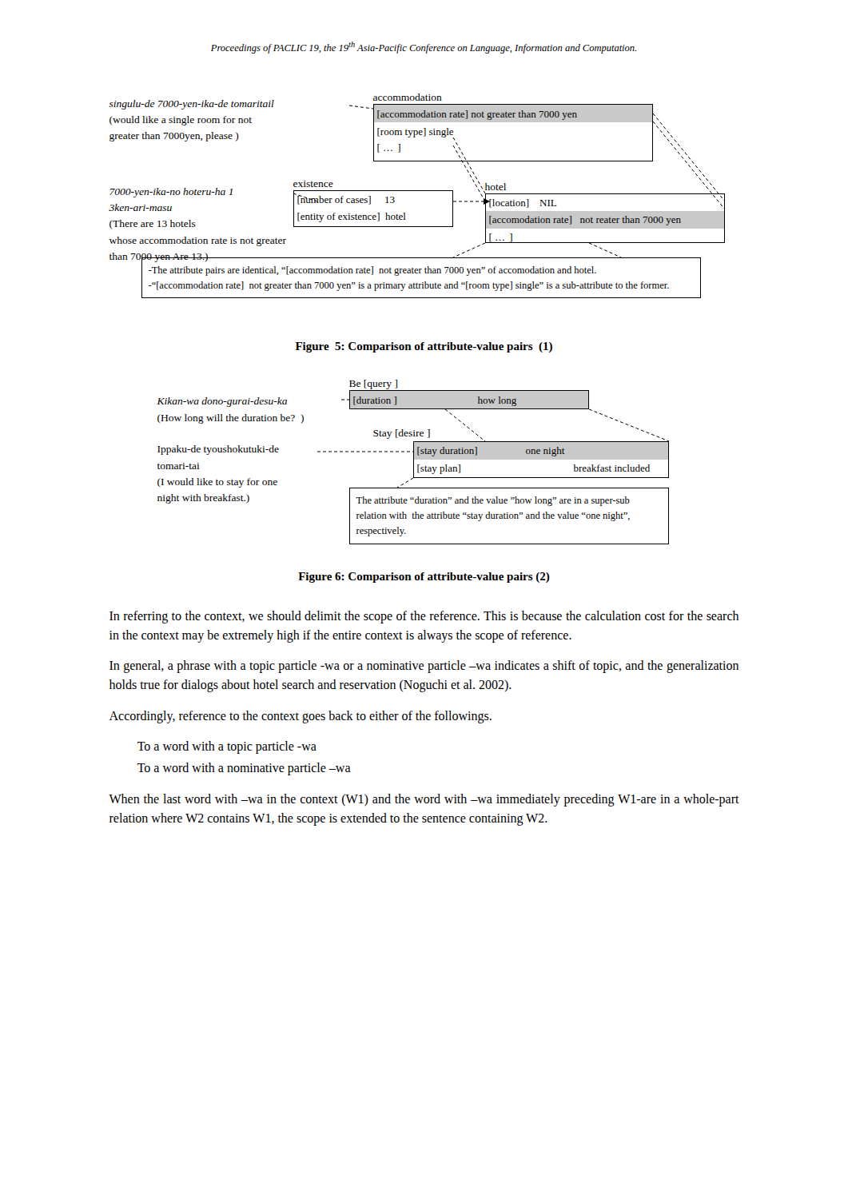Proceedings of PACLIC 19, the 19th Asia-Pacific Conference on Language, Information and Computation.
singulu-de 7000-yen-ika-de tomaritail
(would like a single room for not
greater than 7000yen, please )
accommodation
[accommodation rate] not greater than 7000 yen
[room type] single
[ … ]
7000-yen-ika-no hoteru-ha 1
3ken-ari-masu
(There are 13 hotels
whose accommodation rate is not greater than 7000 yen Are 13.)
existence
[number of cases] 13
[entity of existence] hotel
hotel
[location] NIL
[accomodation rate] not reater than 7000 yen
[ … ]
-The attribute pairs are identical, “[accommodation rate] not greater than 7000 yen” of accomodation and hotel.
-“[accommodation rate] not greater than 7000 yen” is a primary attribute and “[room type] single” is a sub-attribute to the former.
Figure 5: Comparison of attribute-value pairs (1)
Be [query ]
[duration ] how long
Kikan-wa dono-gurai-desu-ka
(How long will the duration be? )
Stay [desire ]
[stay duration] one night
[stay plan] breakfast included
Ippaku-de tyoushokutuki-de
tomari-tai
(I would like to stay for one
night with breakfast.)
The attribute “duration” and the value ”how long” are in a super-sub relation with the attribute “stay duration” and the value “one night”, respectively.
Figure 6: Comparison of attribute-value pairs (2)
In referring to the context, we should delimit the scope of the reference. This is because the calculation cost for the search in the context may be extremely high if the entire context is always the scope of reference.
In general, a phrase with a topic particle -wa or a nominative particle –wa indicates a shift of topic, and the generalization holds true for dialogs about hotel search and reservation (Noguchi et al. 2002).
Accordingly, reference to the context goes back to either of the followings.
To a word with a topic particle -wa
To a word with a nominative particle –wa
When the last word with –wa in the context (W1) and the word with –wa immediately preceding W1-are in a whole-part relation where W2 contains W1, the scope is extended to the sentence containing W2.